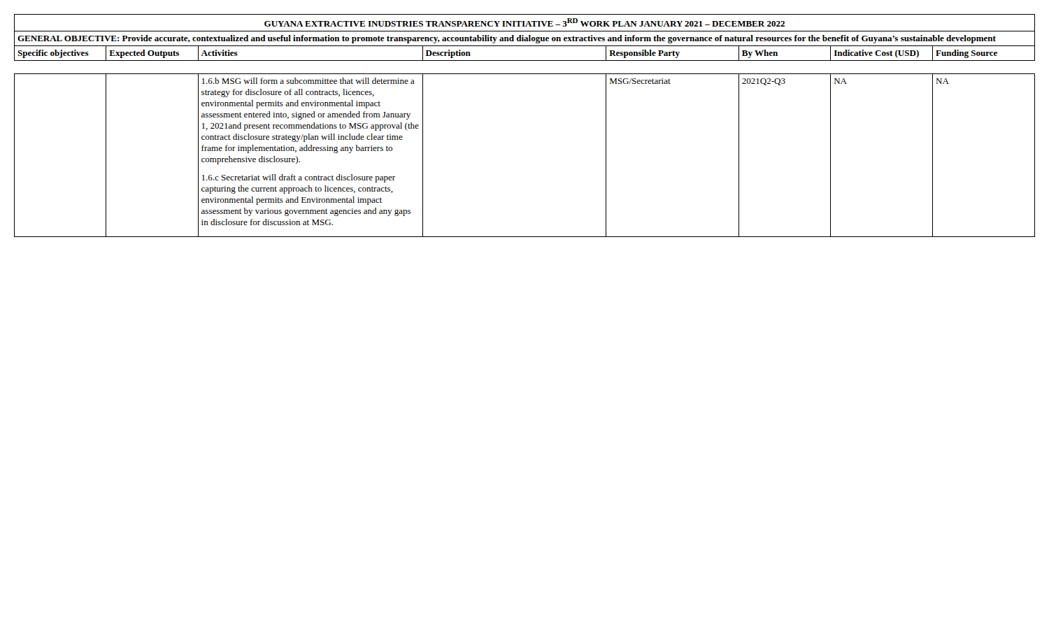| GUYANA EXTRACTIVE INUDSTRIES TRANSPARENCY INITIATIVE – 3 RD WORK PLAN JANUARY 2021 – DECEMBER 2022 |
| GENERAL OBJECTIVE: Provide accurate, contextualized and useful information to promote transparency, accountability and dialogue on extractives and inform the governance of natural resources for the benefit of Guyana’s sustainable development |
| Specific objectives | Expected Outputs | Activities | Description | Responsible Party | By When | Indicative Cost (USD) | Funding Source |
| | | 1.6.b MSG will form a subcommittee that will determine a strategy for disclosure of all contracts, licences, environmental permits and environmental impact assessment entered into, signed or amended from January 1, 2021and present recommendations to MSG approval (the contract disclosure strategy/plan will include clear time frame for implementation, addressing any barriers to comprehensive disclosure). 1.6.c Secretariat will draft a contract disclosure paper capturing the current approach to licences, contracts, environmental permits and Environmental impact assessment by various government agencies and any gaps in disclosure for discussion at MSG. | | MSG/Secretariat | 2021Q2-Q3 | NA | NA |